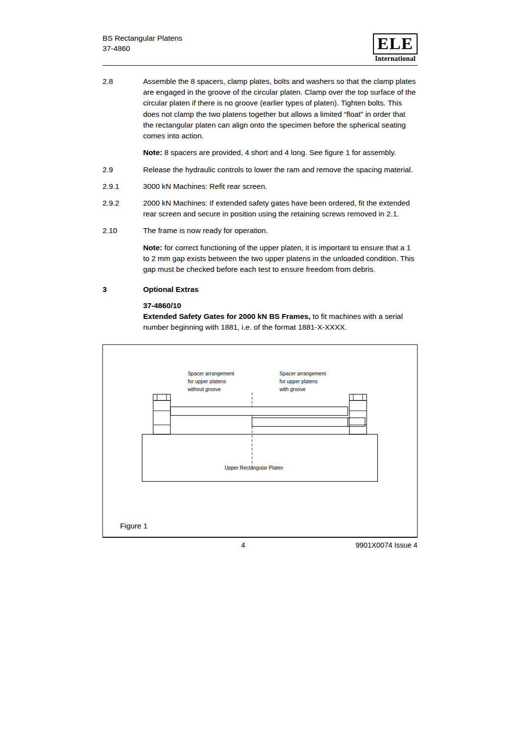BS Rectangular Platens
37-4860
ELE
International
2.8
Assemble the 8 spacers, clamp plates, bolts and washers so that the clamp plates are engaged in the groove of the circular platen. Clamp over the top surface of the circular platen if there is no groove (earlier types of platen). Tighten bolts. This does not clamp the two platens together but allows a limited “float” in order that the rectangular platen can align onto the specimen before the spherical seating comes into action.
Note: 8 spacers are provided, 4 short and 4 long. See figure 1 for assembly.
2.9
Release the hydraulic controls to lower the ram and remove the spacing material.
2.9.1
3000 kN Machines: Refit rear screen.
2.9.2
2000 kN Machines: If extended safety gates have been ordered, fit the extended rear screen and secure in position using the retaining screws removed in 2.1.
2.10
The frame is now ready for operation.
Note: for correct functioning of the upper platen, it is important to ensure that a 1 to 2 mm gap exists between the two upper platens in the unloaded condition. This gap must be checked before each test to ensure freedom from debris.
3 Optional Extras
37-4860/10
Extended Safety Gates for 2000 kN BS Frames, to fit machines with a serial number beginning with 1881, i.e. of the format 1881-X-XXXX.
Spacer arrangement for upper platens without groove Spacer arrangement for upper platens with groove Upper Rectangular Platen
Figure 1
4
9901X0074 Issue 4